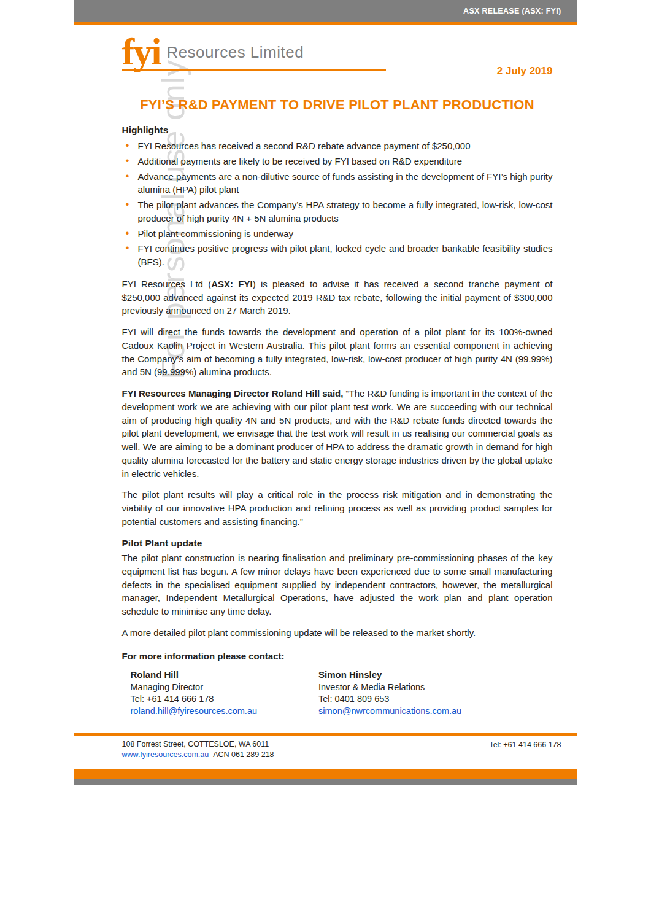ASX RELEASE (ASX: FYI)
For personal use only
fyi Resources Limited
2 July 2019
FYI’S R&D PAYMENT TO DRIVE PILOT PLANT PRODUCTION
Highlights
FYI Resources has received a second R&D rebate advance payment of $250,000
Additional payments are likely to be received by FYI based on R&D expenditure
Advance payments are a non-dilutive source of funds assisting in the development of FYI’s high purity alumina (HPA) pilot plant
The pilot plant advances the Company’s HPA strategy to become a fully integrated, low-risk, low-cost producer of high purity 4N + 5N alumina products
Pilot plant commissioning is underway
FYI continues positive progress with pilot plant, locked cycle and broader bankable feasibility studies (BFS).
FYI Resources Ltd (ASX: FYI) is pleased to advise it has received a second tranche payment of $250,000 advanced against its expected 2019 R&D tax rebate, following the initial payment of $300,000 previously announced on 27 March 2019.
FYI will direct the funds towards the development and operation of a pilot plant for its 100%-owned Cadoux Kaolin Project in Western Australia. This pilot plant forms an essential component in achieving the Company’s aim of becoming a fully integrated, low-risk, low-cost producer of high purity 4N (99.99%) and 5N (99.999%) alumina products.
FYI Resources Managing Director Roland Hill said, “The R&D funding is important in the context of the development work we are achieving with our pilot plant test work. We are succeeding with our technical aim of producing high quality 4N and 5N products, and with the R&D rebate funds directed towards the pilot plant development, we envisage that the test work will result in us realising our commercial goals as well. We are aiming to be a dominant producer of HPA to address the dramatic growth in demand for high quality alumina forecasted for the battery and static energy storage industries driven by the global uptake in electric vehicles.
The pilot plant results will play a critical role in the process risk mitigation and in demonstrating the viability of our innovative HPA production and refining process as well as providing product samples for potential customers and assisting financing.”
Pilot Plant update
The pilot plant construction is nearing finalisation and preliminary pre-commissioning phases of the key equipment list has begun. A few minor delays have been experienced due to some small manufacturing defects in the specialised equipment supplied by independent contractors, however, the metallurgical manager, Independent Metallurgical Operations, have adjusted the work plan and plant operation schedule to minimise any time delay.
A more detailed pilot plant commissioning update will be released to the market shortly.
For more information please contact:
Roland Hill
Managing Director
Tel: +61 414 666 178
roland.hill@fyiresources.com.au
Simon Hinsley
Investor & Media Relations
Tel: 0401 809 653
simon@nwrcommunications.com.au
108 Forrest Street, COTTESLOE, WA 6011
www.fyiresources.com.au ACN 061 289 218
Tel: +61 414 666 178